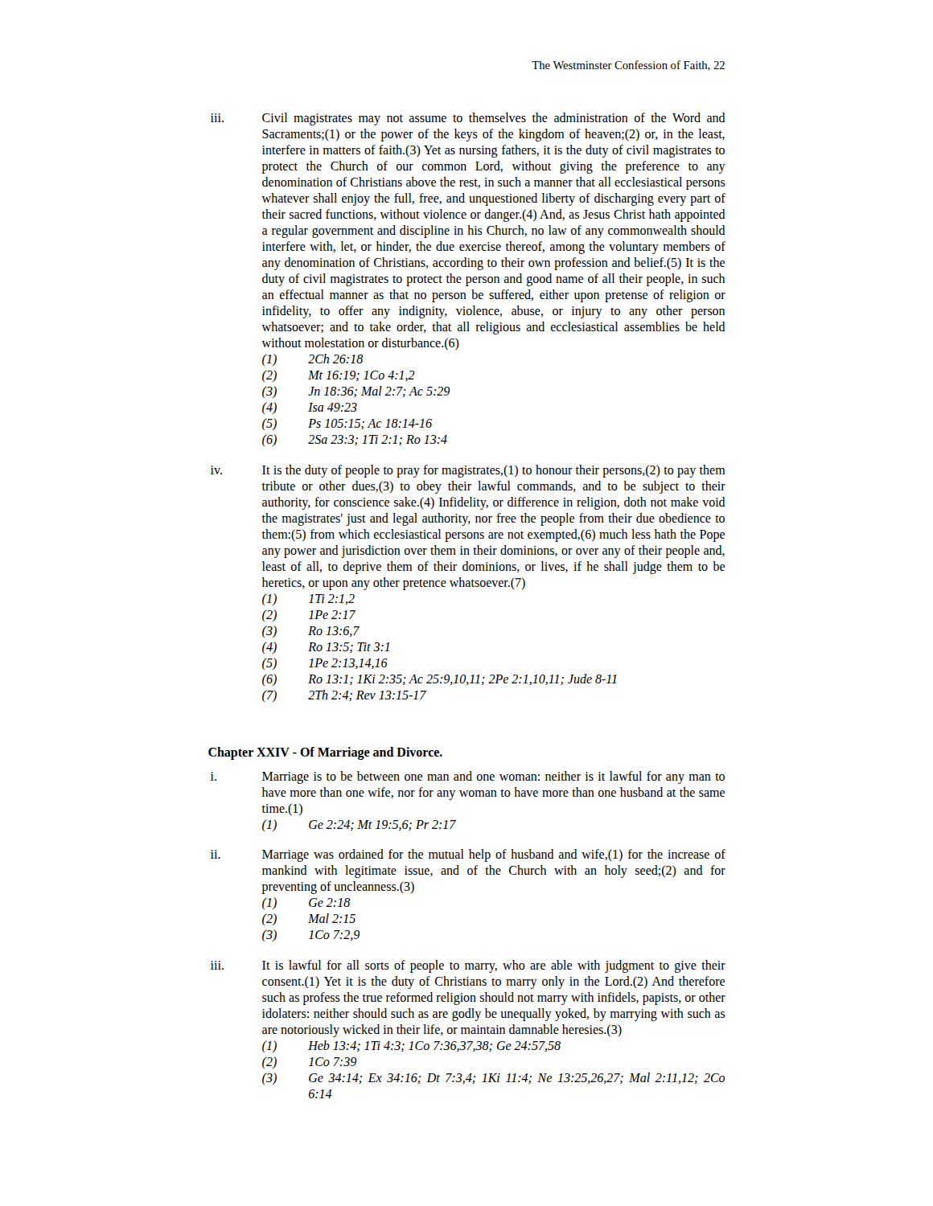The Westminster Confession of Faith, 22
iii.
Civil magistrates may not assume to themselves the administration of the Word and Sacraments;(1) or the power of the keys of the kingdom of heaven;(2) or, in the least, interfere in matters of faith.(3) Yet as nursing fathers, it is the duty of civil magistrates to protect the Church of our common Lord, without giving the preference to any denomination of Christians above the rest, in such a manner that all ecclesiastical persons whatever shall enjoy the full, free, and unquestioned liberty of discharging every part of their sacred functions, without violence or danger.(4) And, as Jesus Christ hath appointed a regular government and discipline in his Church, no law of any commonwealth should interfere with, let, or hinder, the due exercise thereof, among the voluntary members of any denomination of Christians, according to their own profession and belief.(5) It is the duty of civil magistrates to protect the person and good name of all their people, in such an effectual manner as that no person be suffered, either upon pretense of religion or infidelity, to offer any indignity, violence, abuse, or injury to any other person whatsoever; and to take order, that all religious and ecclesiastical assemblies be held without molestation or disturbance.(6)
(1)
2Ch 26:18
(2)
Mt 16:19; 1Co 4:1,2
(3)
Jn 18:36; Mal 2:7; Ac 5:29
(4)
Isa 49:23
(5)
Ps 105:15; Ac 18:14-16
(6)
2Sa 23:3; 1Ti 2:1; Ro 13:4
iv.
It is the duty of people to pray for magistrates,(1) to honour their persons,(2) to pay them tribute or other dues,(3) to obey their lawful commands, and to be subject to their authority, for conscience sake.(4) Infidelity, or difference in religion, doth not make void the magistrates' just and legal authority, nor free the people from their due obedience to them:(5) from which ecclesiastical persons are not exempted,(6) much less hath the Pope any power and jurisdiction over them in their dominions, or over any of their people and, least of all, to deprive them of their dominions, or lives, if he shall judge them to be heretics, or upon any other pretence whatsoever.(7)
(1)
1Ti 2:1,2
(2)
1Pe 2:17
(3)
Ro 13:6,7
(4)
Ro 13:5; Tit 3:1
(5)
1Pe 2:13,14,16
(6)
Ro 13:1; 1Ki 2:35; Ac 25:9,10,11; 2Pe 2:1,10,11; Jude 8-11
(7)
2Th 2:4; Rev 13:15-17
Chapter XXIV - Of Marriage and Divorce.
i.
Marriage is to be between one man and one woman: neither is it lawful for any man to have more than one wife, nor for any woman to have more than one husband at the same time.(1)
(1)
Ge 2:24; Mt 19:5,6; Pr 2:17
ii.
Marriage was ordained for the mutual help of husband and wife,(1) for the increase of mankind with legitimate issue, and of the Church with an holy seed;(2) and for preventing of uncleanness.(3)
(1)
Ge 2:18
(2)
Mal 2:15
(3)
1Co 7:2,9
iii.
It is lawful for all sorts of people to marry, who are able with judgment to give their consent.(1) Yet it is the duty of Christians to marry only in the Lord.(2) And therefore such as profess the true reformed religion should not marry with infidels, papists, or other idolaters: neither should such as are godly be unequally yoked, by marrying with such as are notoriously wicked in their life, or maintain damnable heresies.(3)
(1)
Heb 13:4; 1Ti 4:3; 1Co 7:36,37,38; Ge 24:57,58
(2)
1Co 7:39
(3)
Ge 34:14; Ex 34:16; Dt 7:3,4; 1Ki 11:4; Ne 13:25,26,27; Mal 2:11,12; 2Co 6:14